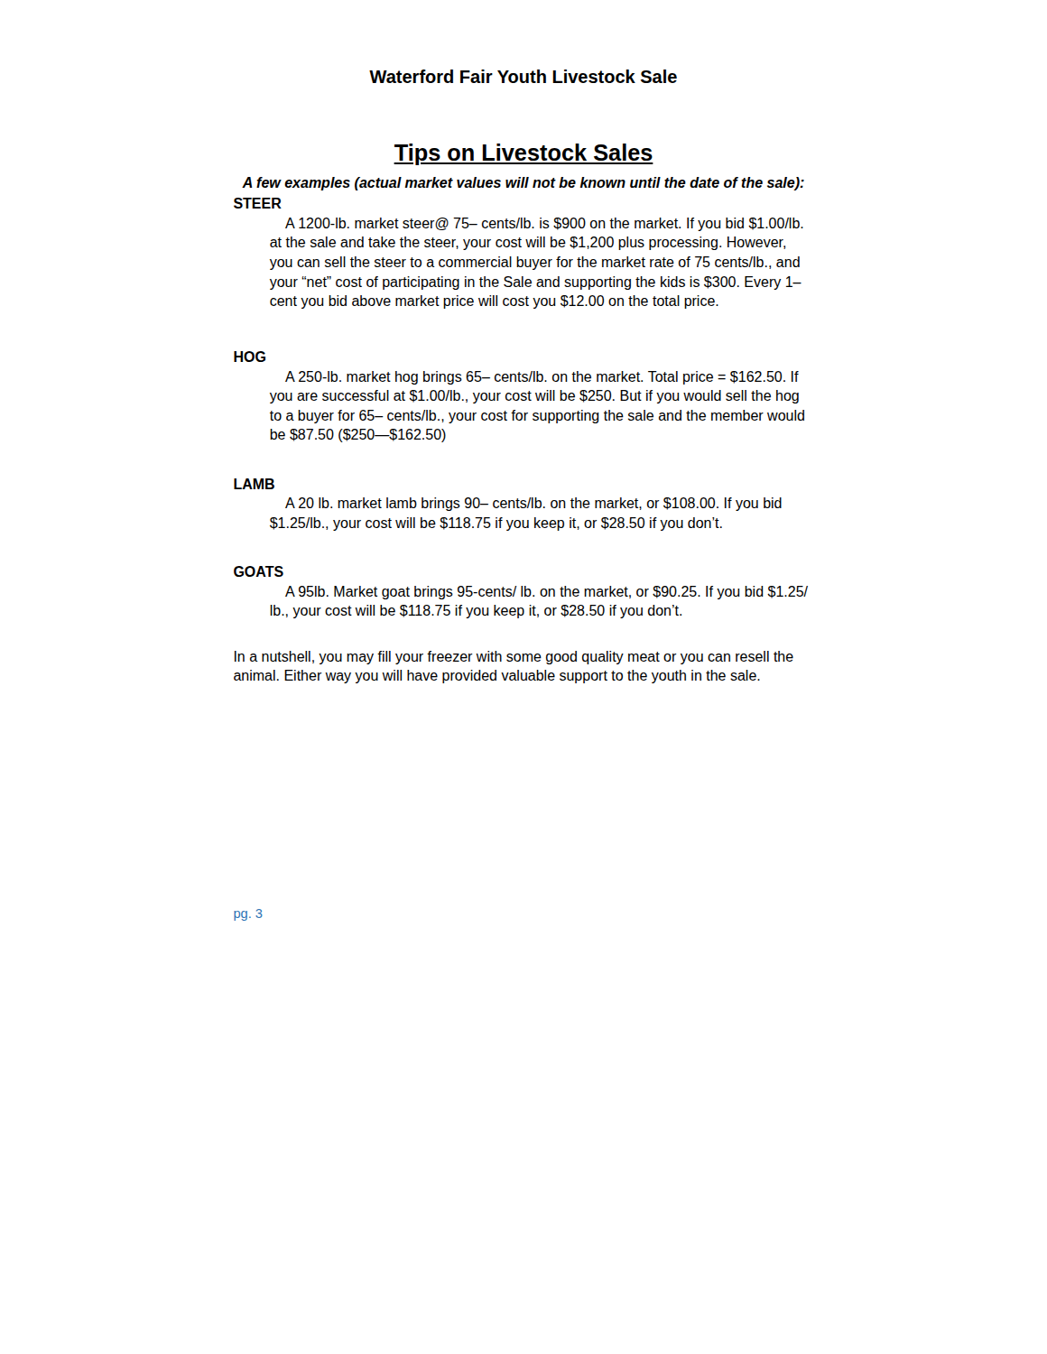Waterford Fair Youth Livestock Sale
Tips on Livestock Sales
A few examples (actual market values will not be known until the date of the sale):
STEER
A 1200-lb. market steer@ 75– cents/lb. is $900 on the market. If you bid $1.00/lb. at the sale and take the steer, your cost will be $1,200 plus processing. However, you can sell the steer to a commercial buyer for the market rate of 75 cents/lb., and your “net” cost of participating in the Sale and supporting the kids is $300. Every 1– cent you bid above market price will cost you $12.00 on the total price.
HOG
A 250-lb. market hog brings 65– cents/lb. on the market. Total price = $162.50. If you are successful at $1.00/lb., your cost will be $250. But if you would sell the hog to a buyer for 65– cents/lb., your cost for supporting the sale and the member would be $87.50 ($250—$162.50)
LAMB
A 20 lb. market lamb brings 90– cents/lb. on the market, or $108.00. If you bid $1.25/lb., your cost will be $118.75 if you keep it, or $28.50 if you don’t.
GOATS
A 95lb. Market goat brings 95-cents/ lb. on the market, or $90.25. If you bid $1.25/ lb., your cost will be $118.75 if you keep it, or $28.50 if you don’t.
In a nutshell, you may fill your freezer with some good quality meat or you can resell the animal. Either way you will have provided valuable support to the youth in the sale.
pg. 3